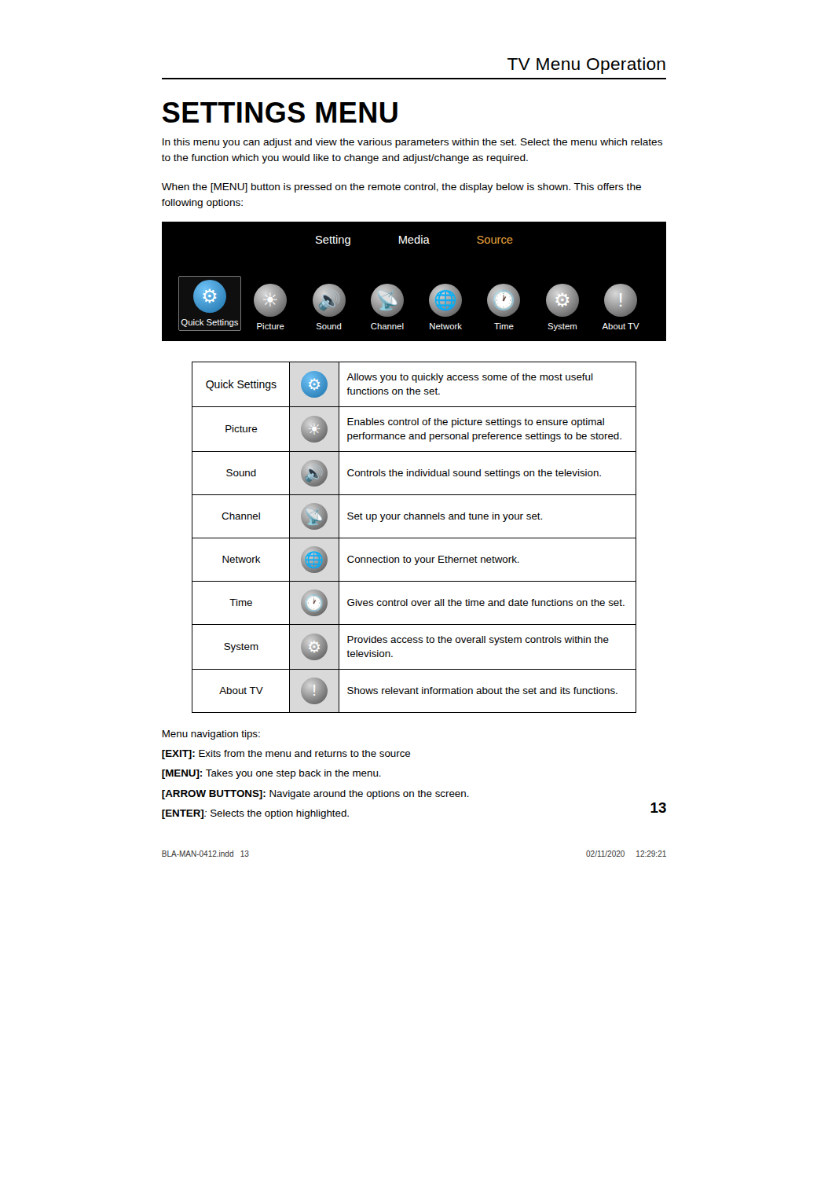TV Menu Operation
SETTINGS MENU
In this menu you can adjust and view the various parameters within the set. Select the menu which relates to the function which you would like to change and adjust/change as required.
When the [MENU] button is pressed on the remote control, the display below is shown. This offers the following options:
Setting Media Source
⚙
Quick Settings
☀
Picture
🔊
Sound
📡
Channel
🌐
Network
🕐
Time
⚙
System
!
About TV
| Quick Settings | ⚙ | Allows you to quickly access some of the most useful functions on the set. |
| Picture | ☀ | Enables control of the picture settings to ensure optimal performance and personal preference settings to be stored. |
| Sound | 🔊 | Controls the individual sound settings on the television. |
| Channel | 📡 | Set up your channels and tune in your set. |
| Network | 🌐 | Connection to your Ethernet network. |
| Time | 🕐 | Gives control over all the time and date functions on the set. |
| System | ⚙ | Provides access to the overall system controls within the television. |
| About TV | ! | Shows relevant information about the set and its functions. |
Menu navigation tips:
[EXIT]: Exits from the menu and returns to the source
[MENU]: Takes you one step back in the menu.
[ARROW BUTTONS]: Navigate around the options on the screen.
[ENTER]: Selects the option highlighted.
13
BLA-MAN-0412.indd 13
02/11/202012:29:21